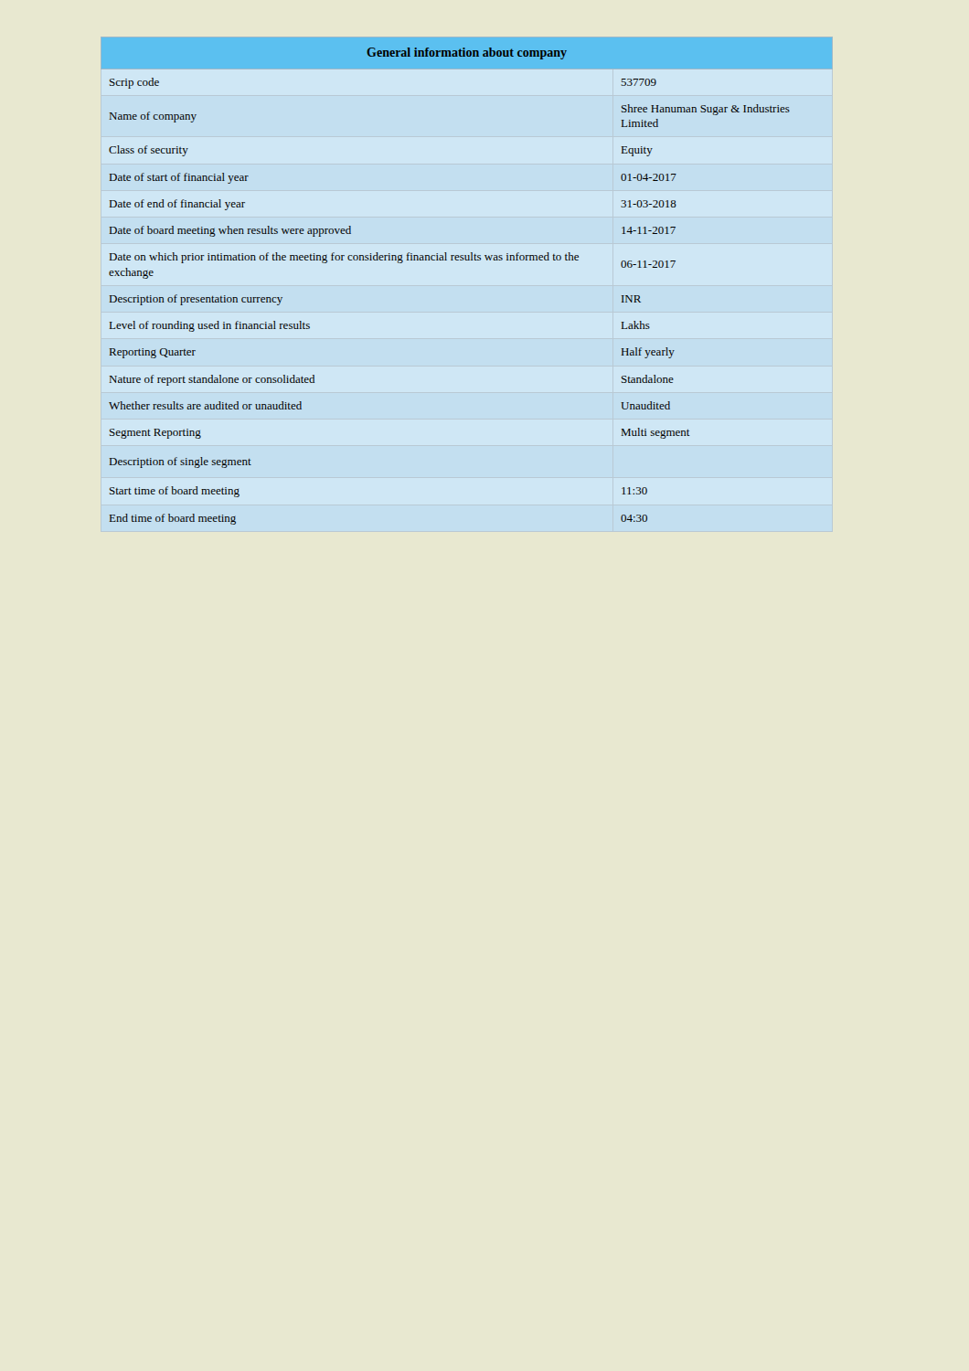| General information about company |
| --- |
| Scrip code | 537709 |
| Name of company | Shree Hanuman Sugar & Industries Limited |
| Class of security | Equity |
| Date of start of financial year | 01-04-2017 |
| Date of end of financial year | 31-03-2018 |
| Date of board meeting when results were approved | 14-11-2017 |
| Date on which prior intimation of the meeting for considering financial results was informed to the exchange | 06-11-2017 |
| Description of presentation currency | INR |
| Level of rounding used in financial results | Lakhs |
| Reporting Quarter | Half yearly |
| Nature of report standalone or consolidated | Standalone |
| Whether results are audited or unaudited | Unaudited |
| Segment Reporting | Multi segment |
| Description of single segment | |
| Start time of board meeting | 11:30 |
| End time of board meeting | 04:30 |